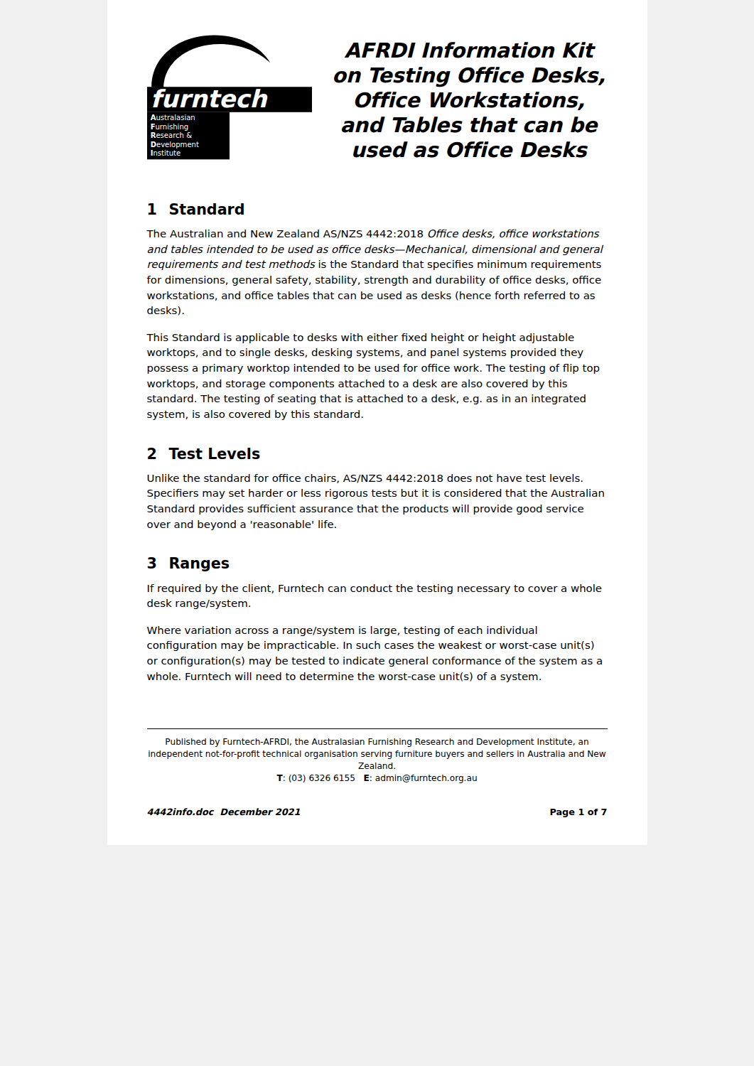furntech Australasian Furnishing Research & Development Institute
AFRDI Information Kit on Testing Office Desks, Office Workstations, and Tables that can be used as Office Desks
1 Standard
The Australian and New Zealand AS/NZS 4442:2018 Office desks, office workstations and tables intended to be used as office desks—Mechanical, dimensional and general requirements and test methods is the Standard that specifies minimum requirements for dimensions, general safety, stability, strength and durability of office desks, office workstations, and office tables that can be used as desks (hence forth referred to as desks).
This Standard is applicable to desks with either fixed height or height adjustable worktops, and to single desks, desking systems, and panel systems provided they possess a primary worktop intended to be used for office work. The testing of flip top worktops, and storage components attached to a desk are also covered by this standard. The testing of seating that is attached to a desk, e.g. as in an integrated system, is also covered by this standard.
2 Test Levels
Unlike the standard for office chairs, AS/NZS 4442:2018 does not have test levels. Specifiers may set harder or less rigorous tests but it is considered that the Australian Standard provides sufficient assurance that the products will provide good service over and beyond a 'reasonable' life.
3 Ranges
If required by the client, Furntech can conduct the testing necessary to cover a whole desk range/system.
Where variation across a range/system is large, testing of each individual configuration may be impracticable. In such cases the weakest or worst-case unit(s) or configuration(s) may be tested to indicate general conformance of the system as a whole. Furntech will need to determine the worst-case unit(s) of a system.
Published by Furntech-AFRDI, the Australasian Furnishing Research and Development Institute, an independent not-for-profit technical organisation serving furniture buyers and sellers in Australia and New Zealand.
T: (03) 6326 6155 E: admin@furntech.org.au
4442info.doc December 2021 Page 1 of 7